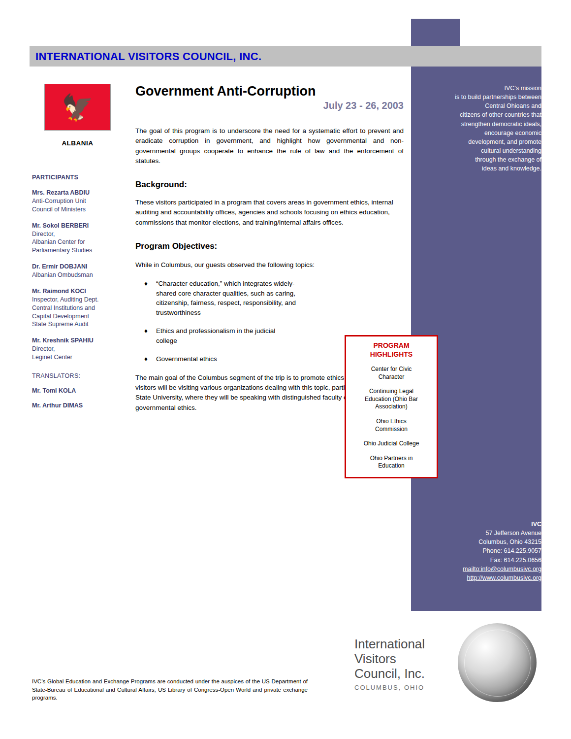INTERNATIONAL VISITORS COUNCIL, INC.
IVC’s mission
is to build partnerships between
Central Ohioans and
citizens of other countries that
strengthen democratic ideals,
encourage economic
development, and promote
cultural understanding
through the exchange of
ideas and knowledge.
🦅
ALBANIA
PARTICIPANTS
Mrs. Rezarta ABDIU
Anti-Corruption Unit
Council of Ministers
Mr. Sokol BERBERI
Director,
Albanian Center for
Parliamentary Studies
Dr. Ermir DOBJANI
Albanian Ombudsman
Mr. Raimond KOCI
Inspector, Auditing Dept.
Central Institutions and
Capital Development
State Supreme Audit
Mr. Kreshnik SPAHIU
Director,
Leginet Center
TRANSLATORS:
Mr. Tomi KOLA
Mr. Arthur DIMAS
Government Anti-Corruption
July 23 - 26, 2003
The goal of this program is to underscore the need for a systematic effort to prevent and eradicate corruption in government, and highlight how governmental and non-governmental groups cooperate to enhance the rule of law and the enforcement of statutes.
Background:
These visitors participated in a program that covers areas in government ethics, internal auditing and accountability offices, agencies and schools focusing on ethics education, commissions that monitor elections, and training/internal affairs offices.
Program Objectives:
While in Columbus, our guests observed the following topics:
“Character education,” which integrates widely-shared core character qualities, such as caring, citizenship, fairness, respect, responsibility, and trustworthiness
Ethics and professionalism in the judicial college
Governmental ethics
The main goal of the Columbus segment of the trip is to promote ethics in education. The visitors will be visiting various organizations dealing with this topic, particularly The Ohio State University, where they will be speaking with distinguished faculty on the topic of governmental ethics.
PROGRAM
HIGHLIGHTS
Center for Civic
Character
Continuing Legal
Education (Ohio Bar
Association)
Ohio Ethics
Commission
Ohio Judicial College
Ohio Partners in
Education
IVC
57 Jefferson Avenue
Columbus, Ohio 43215
Phone: 614.225.9057
Fax: 614.225.0656
mailto:info@columbusivc.org
http://www.columbusivc.org
International
Visitors
Council, Inc.
COLUMBUS, OHIO
IVC’s Global Education and Exchange Programs are conducted under the auspices of the US Department of State-Bureau of Educational and Cultural Affairs, US Library of Congress-Open World and private exchange programs.